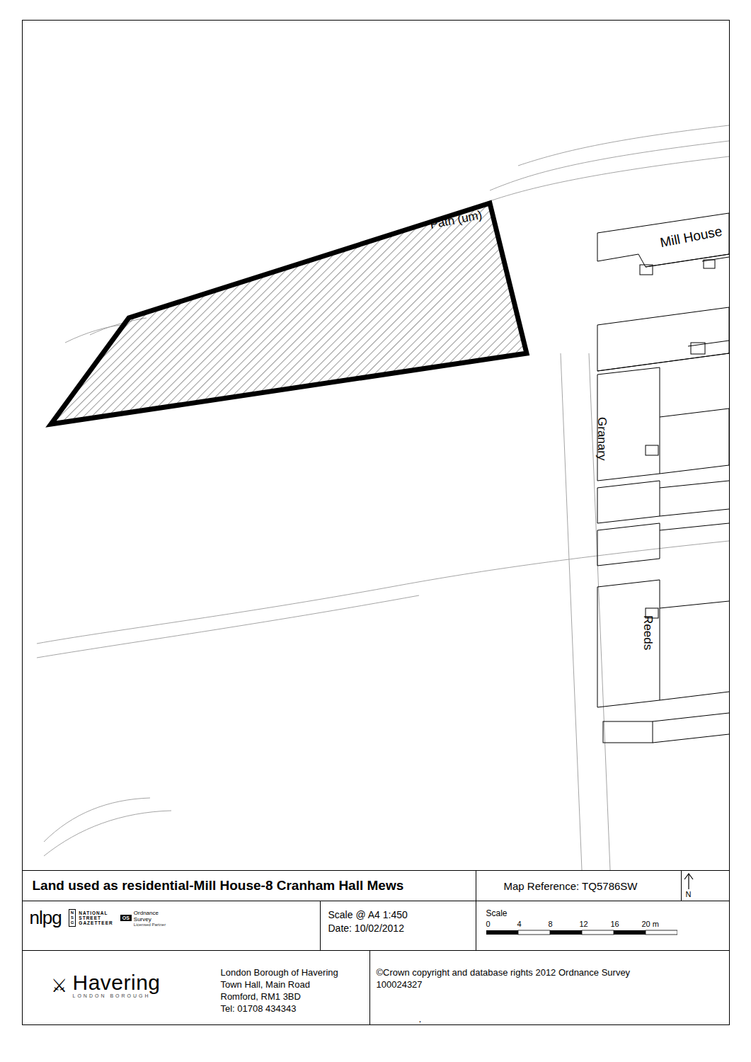Path (um)
Mill House
Cra
Granary
Reeds
Land used as residential-Mill House-8 Cranham Hall Mews
Map Reference: TQ5786SW
N
nlpg
N
S
G
NATIONAL
STREET
GAZETTEER
OS
Ordnance
Survey
Licensed Partner
Scale @ A4 1:450
Date: 10/02/2012
Scale
048121620 m
⚔
Havering
LONDON BOROUGH
London Borough of Havering
Town Hall, Main Road
Romford, RM1 3BD
Tel: 01708 434343
©Crown copyright and database rights 2012 Ordnance Survey
100024327
.